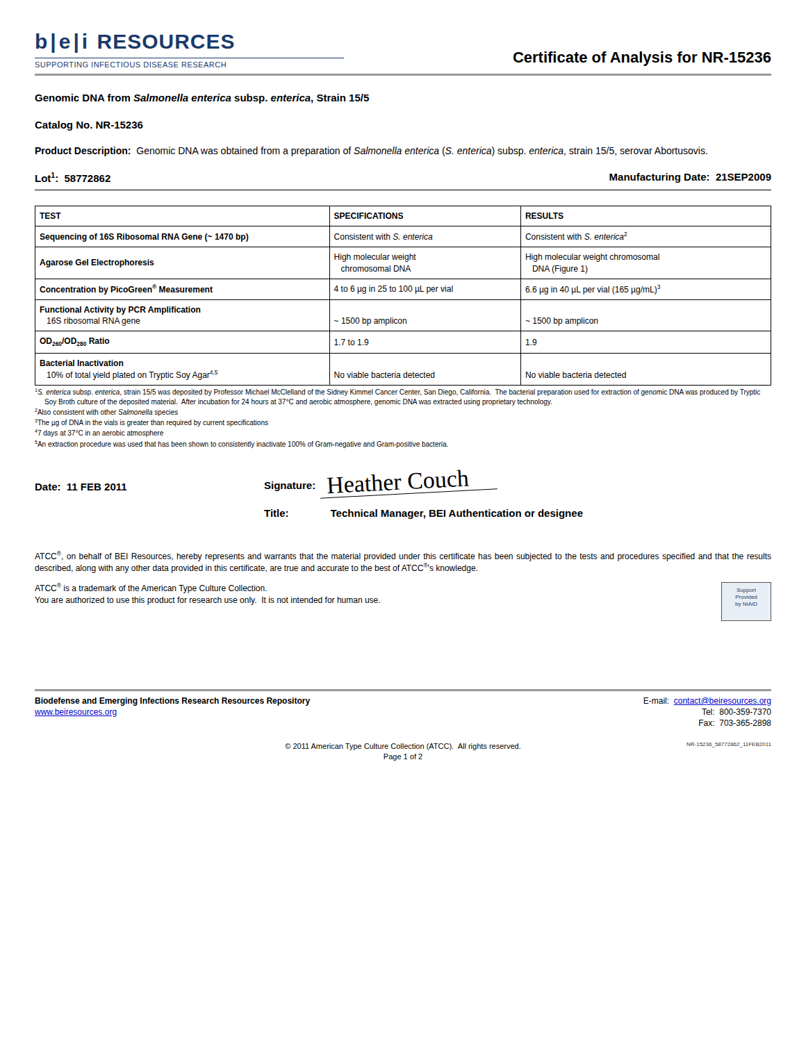b|e|i RESOURCES
SUPPORTING INFECTIOUS DISEASE RESEARCH
Certificate of Analysis for NR-15236
Genomic DNA from Salmonella enterica subsp. enterica, Strain 15/5
Catalog No. NR-15236
Product Description: Genomic DNA was obtained from a preparation of Salmonella enterica (S. enterica) subsp. enterica, strain 15/5, serovar Abortusovis.
Lot1: 58772862
Manufacturing Date: 21SEP2009
| TEST | SPECIFICATIONS | RESULTS |
| --- | --- | --- |
| Sequencing of 16S Ribosomal RNA Gene (~ 1470 bp) | Consistent with S. enterica | Consistent with S. enterica 2 |
| Agarose Gel Electrophoresis | High molecular weight chromosomal DNA | High molecular weight chromosomal DNA (Figure 1) |
| Concentration by PicoGreen ® Measurement | 4 to 6 µg in 25 to 100 µL per vial | 6.6 µg in 40 µL per vial (165 µg/mL) 3 |
| Functional Activity by PCR Amplification 16S ribosomal RNA gene | ~ 1500 bp amplicon | ~ 1500 bp amplicon |
| OD 260 /OD 280 Ratio | 1.7 to 1.9 | 1.9 |
| Bacterial Inactivation 10% of total yield plated on Tryptic Soy Agar 4,5 | No viable bacteria detected | No viable bacteria detected |
1S. enterica subsp. enterica, strain 15/5 was deposited by Professor Michael McClelland of the Sidney Kimmel Cancer Center, San Diego, California. The bacterial preparation used for extraction of genomic DNA was produced by Tryptic Soy Broth culture of the deposited material. After incubation for 24 hours at 37°C and aerobic atmosphere, genomic DNA was extracted using proprietary technology.
2Also consistent with other Salmonella species
3The µg of DNA in the vials is greater than required by current specifications
47 days at 37°C in an aerobic atmosphere
5An extraction procedure was used that has been shown to consistently inactivate 100% of Gram-negative and Gram-positive bacteria.
Date: 11 FEB 2011
Signature: Heather Couch
Title: Technical Manager, BEI Authentication or designee
ATCC®, on behalf of BEI Resources, hereby represents and warrants that the material provided under this certificate has been subjected to the tests and procedures specified and that the results described, along with any other data provided in this certificate, are true and accurate to the best of ATCC®'s knowledge.
Support
Provided
by NIAID
ATCC® is a trademark of the American Type Culture Collection.
You are authorized to use this product for research use only. It is not intended for human use.
Biodefense and Emerging Infections Research Resources Repository
www.beiresources.org
E-mail: contact@beiresources.org
Tel: 800-359-7370
Fax: 703-365-2898
© 2011 American Type Culture Collection (ATCC). All rights reserved.
Page 1 of 2 NR-15236_58772862_11FEB2011